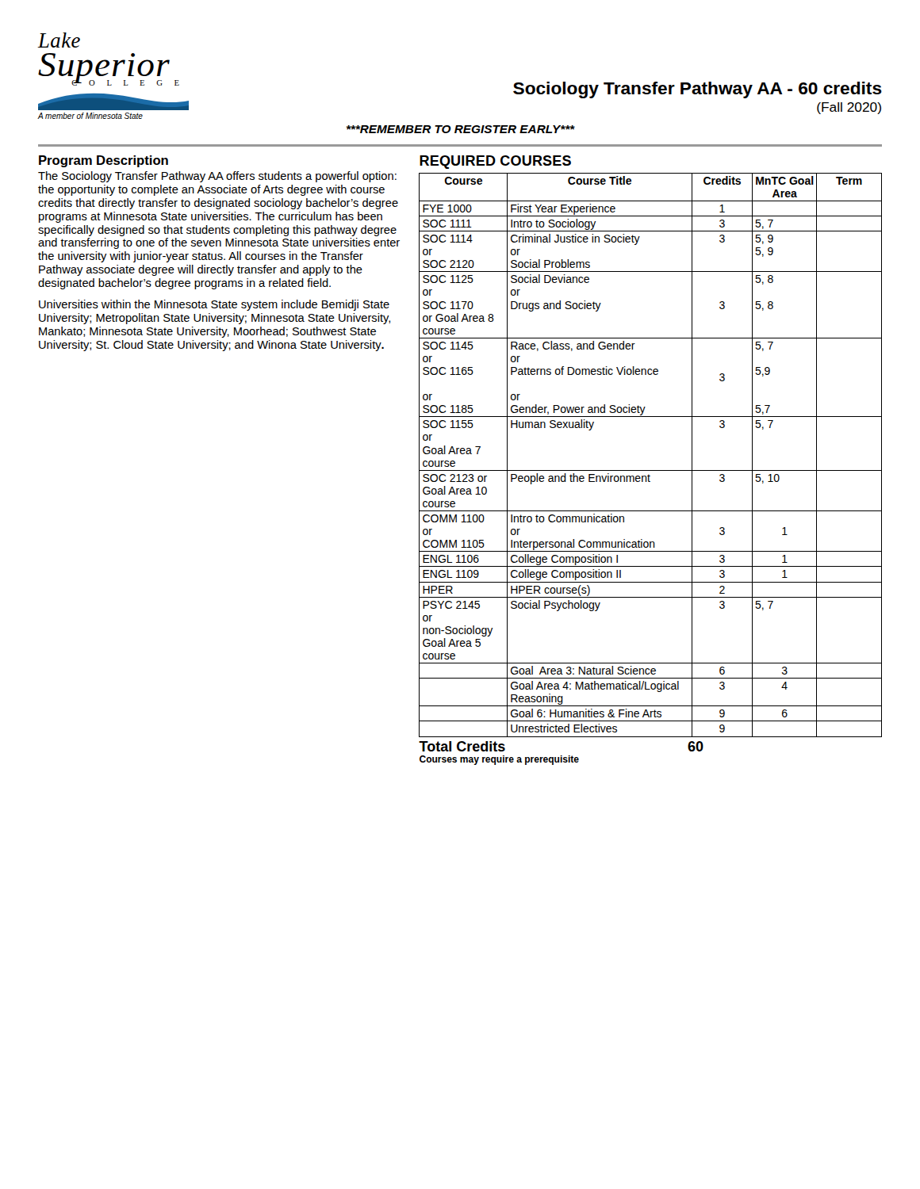Lake
Superior
C O L L E G E
A member of Minnesota State
Sociology Transfer Pathway AA - 60 credits
(Fall 2020)
***REMEMBER TO REGISTER EARLY***
Program Description
The Sociology Transfer Pathway AA offers students a powerful option: the opportunity to complete an Associate of Arts degree with course credits that directly transfer to designated sociology bachelor’s degree programs at Minnesota State universities. The curriculum has been specifically designed so that students completing this pathway degree and transferring to one of the seven Minnesota State universities enter the university with junior-year status. All courses in the Transfer Pathway associate degree will directly transfer and apply to the designated bachelor’s degree programs in a related field.
Universities within the Minnesota State system include Bemidji State University; Metropolitan State University; Minnesota State University, Mankato; Minnesota State University, Moorhead; Southwest State University; St. Cloud State University; and Winona State University.
REQUIRED COURSES
| Course | Course Title | Credits | MnTC Goal Area | Term |
| --- | --- | --- | --- | --- |
| FYE 1000 | First Year Experience | 1 | | |
| SOC 1111 | Intro to Sociology | 3 | 5, 7 | |
| SOC 1114 or SOC 2120 | Criminal Justice in Society or Social Problems | 3 | 5, 9 5, 9 | |
| SOC 1125 or SOC 1170 or Goal Area 8 course | Social Deviance or Drugs and Society | 3 | 5, 8 5, 8 | |
| SOC 1145 or SOC 1165 or SOC 1185 | Race, Class, and Gender or Patterns of Domestic Violence or Gender, Power and Society | 3 | 5, 7 5,9 5,7 | |
| SOC 1155 or Goal Area 7 course | Human Sexuality | 3 | 5, 7 | |
| SOC 2123 or Goal Area 10 course | People and the Environment | 3 | 5, 10 | |
| COMM 1100 or COMM 1105 | Intro to Communication or Interpersonal Communication | 3 | 1 | |
| ENGL 1106 | College Composition I | 3 | 1 | |
| ENGL 1109 | College Composition II | 3 | 1 | |
| HPER | HPER course(s) | 2 | | |
| PSYC 2145 or non-Sociology Goal Area 5 course | Social Psychology | 3 | 5, 7 | |
| | Goal Area 3: Natural Science | 6 | 3 | |
| | Goal Area 4: Mathematical/Logical Reasoning | 3 | 4 | |
| | Goal 6: Humanities & Fine Arts | 9 | 6 | |
| | Unrestricted Electives | 9 | | |
Total Credits
60
Courses may require a prerequisite